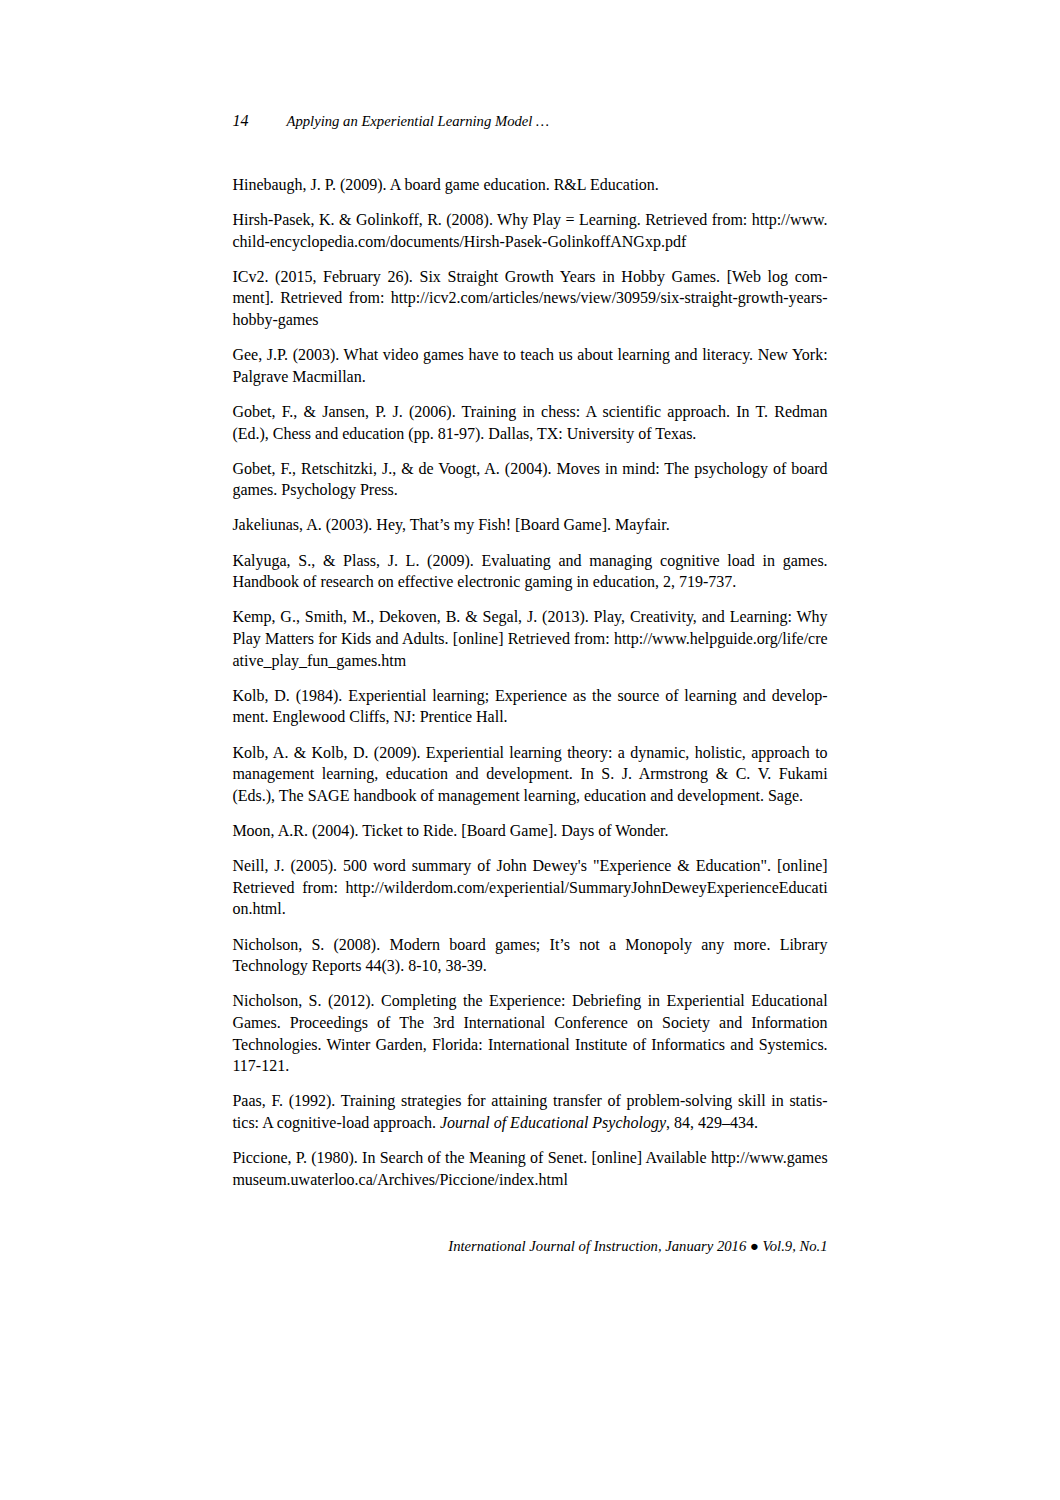14 Applying an Experiential Learning Model …
Hinebaugh, J. P. (2009). A board game education. R&L Education.
Hirsh-Pasek, K. & Golinkoff, R. (2008). Why Play = Learning. Retrieved from: http://www.child-encyclopedia.com/documents/Hirsh-Pasek-GolinkoffANGxp.pdf
ICv2. (2015, February 26). Six Straight Growth Years in Hobby Games. [Web log comment]. Retrieved from: http://icv2.com/articles/news/view/30959/six-straight-growth-years-hobby-games
Gee, J.P. (2003). What video games have to teach us about learning and literacy. New York: Palgrave Macmillan.
Gobet, F., & Jansen, P. J. (2006). Training in chess: A scientific approach. In T. Redman (Ed.), Chess and education (pp. 81-97). Dallas, TX: University of Texas.
Gobet, F., Retschitzki, J., & de Voogt, A. (2004). Moves in mind: The psychology of board games. Psychology Press.
Jakeliunas, A. (2003). Hey, That’s my Fish! [Board Game]. Mayfair.
Kalyuga, S., & Plass, J. L. (2009). Evaluating and managing cognitive load in games. Handbook of research on effective electronic gaming in education, 2, 719-737.
Kemp, G., Smith, M., Dekoven, B. & Segal, J. (2013). Play, Creativity, and Learning: Why Play Matters for Kids and Adults. [online] Retrieved from: http://www.helpguide.org/life/creative_play_fun_games.htm
Kolb, D. (1984). Experiential learning; Experience as the source of learning and development. Englewood Cliffs, NJ: Prentice Hall.
Kolb, A. & Kolb, D. (2009). Experiential learning theory: a dynamic, holistic, approach to management learning, education and development. In S. J. Armstrong & C. V. Fukami (Eds.), The SAGE handbook of management learning, education and development. Sage.
Moon, A.R. (2004). Ticket to Ride. [Board Game]. Days of Wonder.
Neill, J. (2005). 500 word summary of John Dewey's "Experience & Education". [online] Retrieved from: http://wilderdom.com/experiential/SummaryJohnDeweyExperienceEducation.html.
Nicholson, S. (2008). Modern board games; It’s not a Monopoly any more. Library Technology Reports 44(3). 8-10, 38-39.
Nicholson, S. (2012). Completing the Experience: Debriefing in Experiential Educational Games. Proceedings of The 3rd International Conference on Society and Information Technologies. Winter Garden, Florida: International Institute of Informatics and Systemics. 117-121.
Paas, F. (1992). Training strategies for attaining transfer of problem-solving skill in statistics: A cognitive-load approach. Journal of Educational Psychology, 84, 429–434.
Piccione, P. (1980). In Search of the Meaning of Senet. [online] Available http://www.gamesmuseum.uwaterloo.ca/Archives/Piccione/index.html
International Journal of Instruction, January 2016 ● Vol.9, No.1